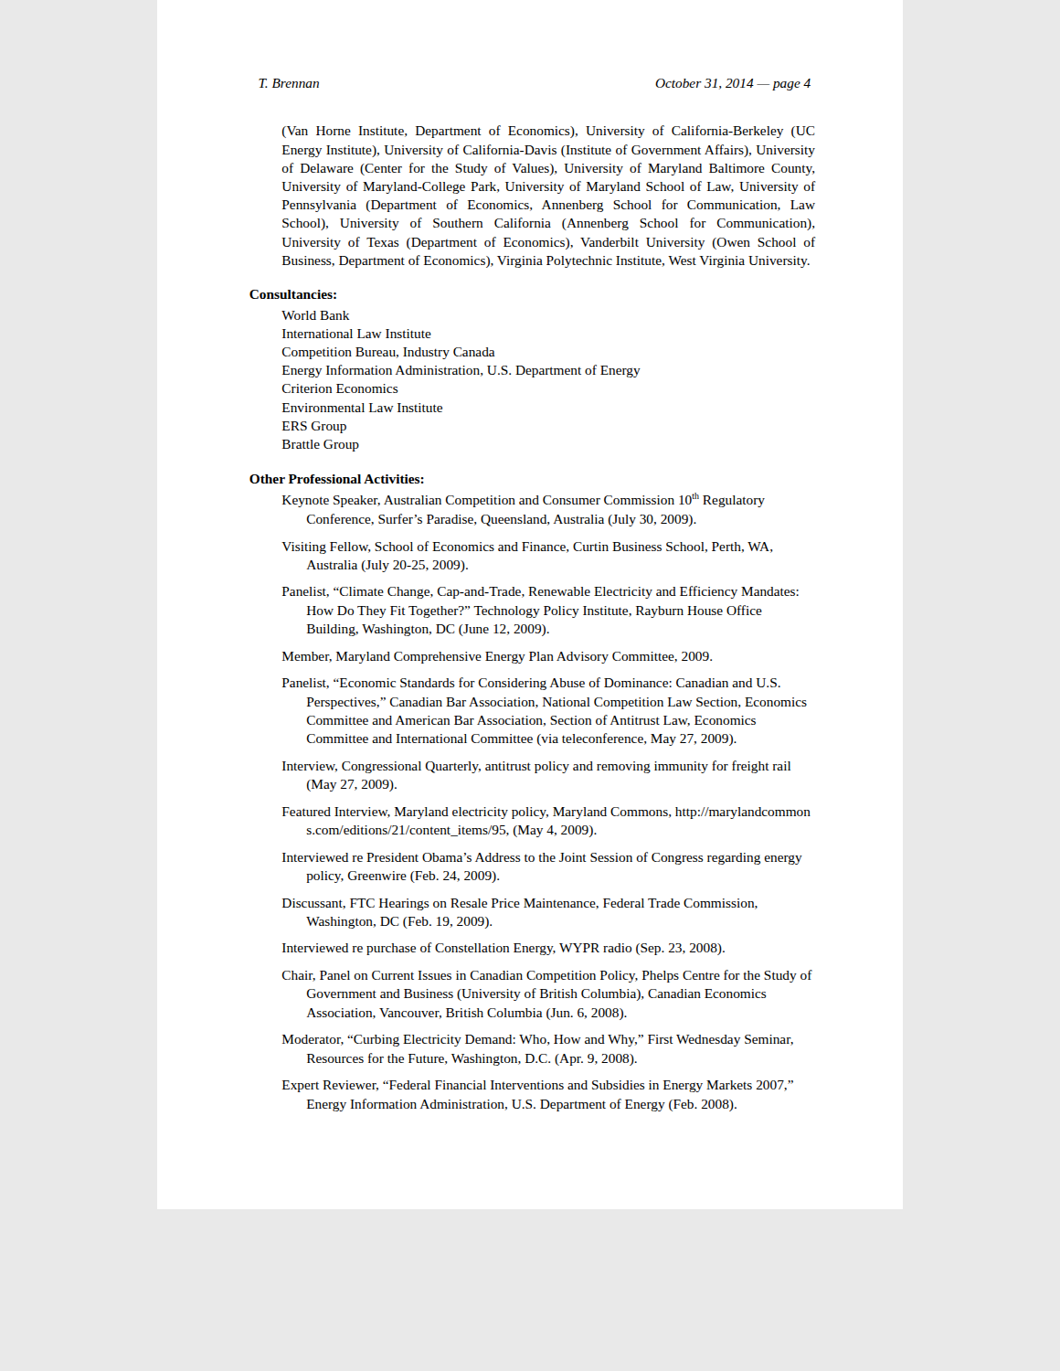T. Brennan October 31, 2014 — page 4
(Van Horne Institute, Department of Economics), University of California-Berkeley (UC Energy Institute), University of California-Davis (Institute of Government Affairs), University of Delaware (Center for the Study of Values), University of Maryland Baltimore County, University of Maryland-College Park, University of Maryland School of Law, University of Pennsylvania (Department of Economics, Annenberg School for Communication, Law School), University of Southern California (Annenberg School for Communication), University of Texas (Department of Economics), Vanderbilt University (Owen School of Business, Department of Economics), Virginia Polytechnic Institute, West Virginia University.
Consultancies:
World Bank
International Law Institute
Competition Bureau, Industry Canada
Energy Information Administration, U.S. Department of Energy
Criterion Economics
Environmental Law Institute
ERS Group
Brattle Group
Other Professional Activities:
Keynote Speaker, Australian Competition and Consumer Commission 10th Regulatory Conference, Surfer’s Paradise, Queensland, Australia (July 30, 2009).
Visiting Fellow, School of Economics and Finance, Curtin Business School, Perth, WA, Australia (July 20-25, 2009).
Panelist, “Climate Change, Cap-and-Trade, Renewable Electricity and Efficiency Mandates: How Do They Fit Together?” Technology Policy Institute, Rayburn House Office Building, Washington, DC (June 12, 2009).
Member, Maryland Comprehensive Energy Plan Advisory Committee, 2009.
Panelist, “Economic Standards for Considering Abuse of Dominance: Canadian and U.S. Perspectives,” Canadian Bar Association, National Competition Law Section, Economics Committee and American Bar Association, Section of Antitrust Law, Economics Committee and International Committee (via teleconference, May 27, 2009).
Interview, Congressional Quarterly, antitrust policy and removing immunity for freight rail (May 27, 2009).
Featured Interview, Maryland electricity policy, Maryland Commons, http://marylandcommons.com/editions/21/content_items/95, (May 4, 2009).
Interviewed re President Obama’s Address to the Joint Session of Congress regarding energy policy, Greenwire (Feb. 24, 2009).
Discussant, FTC Hearings on Resale Price Maintenance, Federal Trade Commission, Washington, DC (Feb. 19, 2009).
Interviewed re purchase of Constellation Energy, WYPR radio (Sep. 23, 2008).
Chair, Panel on Current Issues in Canadian Competition Policy, Phelps Centre for the Study of Government and Business (University of British Columbia), Canadian Economics Association, Vancouver, British Columbia (Jun. 6, 2008).
Moderator, “Curbing Electricity Demand: Who, How and Why,” First Wednesday Seminar, Resources for the Future, Washington, D.C. (Apr. 9, 2008).
Expert Reviewer, “Federal Financial Interventions and Subsidies in Energy Markets 2007,” Energy Information Administration, U.S. Department of Energy (Feb. 2008).